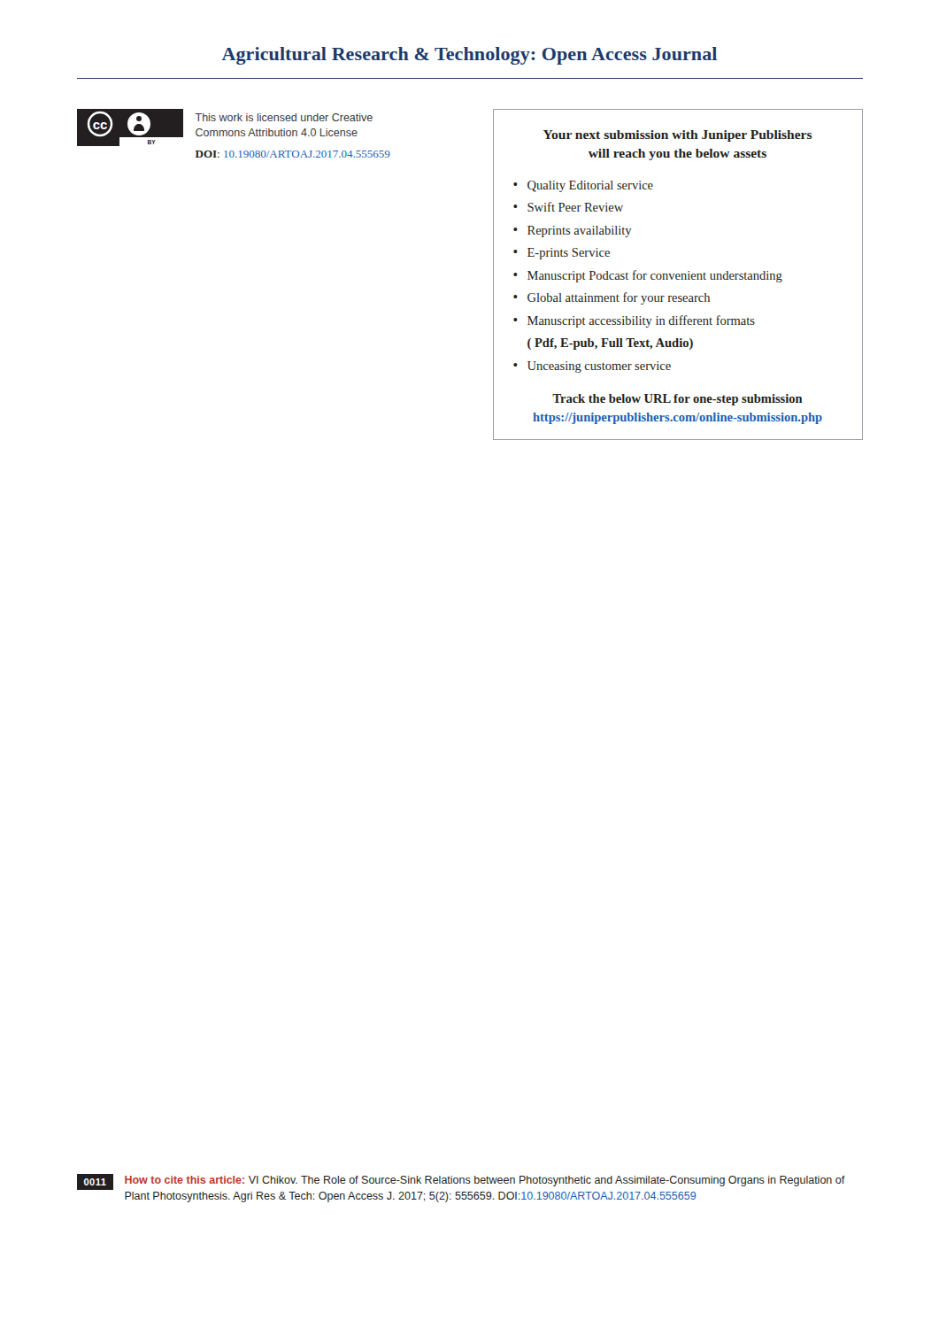Agricultural Research & Technology: Open Access Journal
cc BY
This work is licensed under Creative
Commons Attribution 4.0 License
DOI: 10.19080/ARTOAJ.2017.04.555659
Your next submission with Juniper Publishers will reach you the below assets
Quality Editorial service
Swift Peer Review
Reprints availability
E-prints Service
Manuscript Podcast for convenient understanding
Global attainment for your research
Manuscript accessibility in different formats
( Pdf, E-pub, Full Text, Audio)
Unceasing customer service
Track the below URL for one-step submission https://juniperpublishers.com/online-submission.php
0011
How to cite this article: VI Chikov. The Role of Source-Sink Relations between Photosynthetic and Assimilate-Consuming Organs in Regulation of Plant Photosynthesis. Agri Res & Tech: Open Access J. 2017; 5(2): 555659. DOI:10.19080/ARTOAJ.2017.04.555659